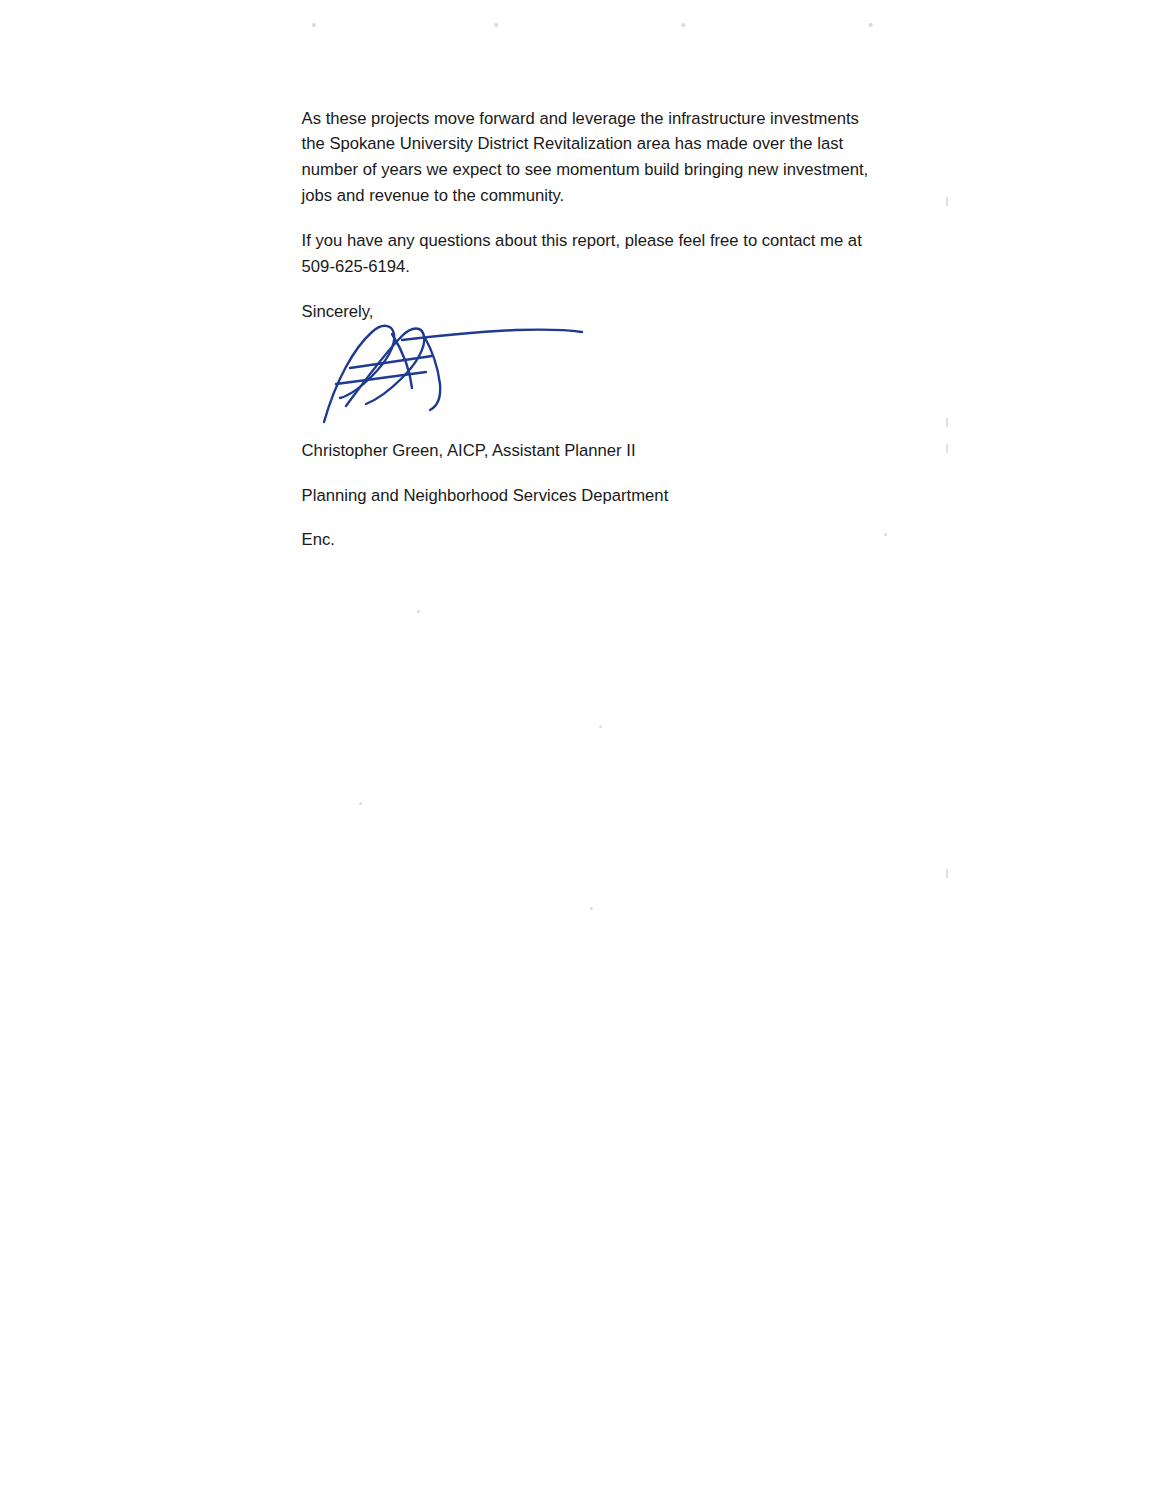• • • •
As these projects move forward and leverage the infrastructure investments the Spokane University District Revitalization area has made over the last number of years we expect to see momentum build bringing new investment, jobs and revenue to the community.
If you have any questions about this report, please feel free to contact me at 509-625-6194.
Sincerely,
Christopher Green, AICP, Assistant Planner II
Planning and Neighborhood Services Department
Enc.